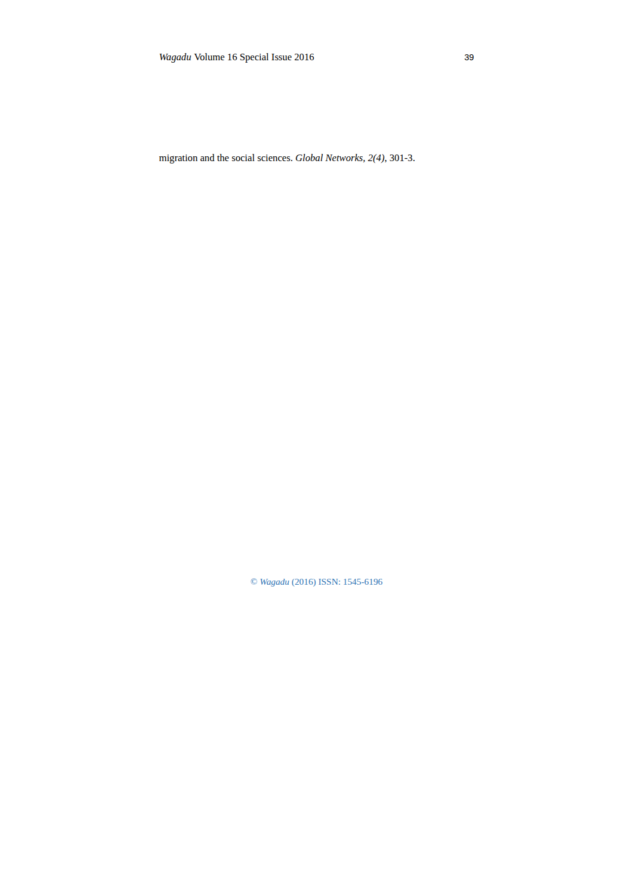Wagadu Volume 16 Special Issue 2016 39
migration and the social sciences. Global Networks, 2(4), 301-3.
© Wagadu (2016) ISSN: 1545-6196